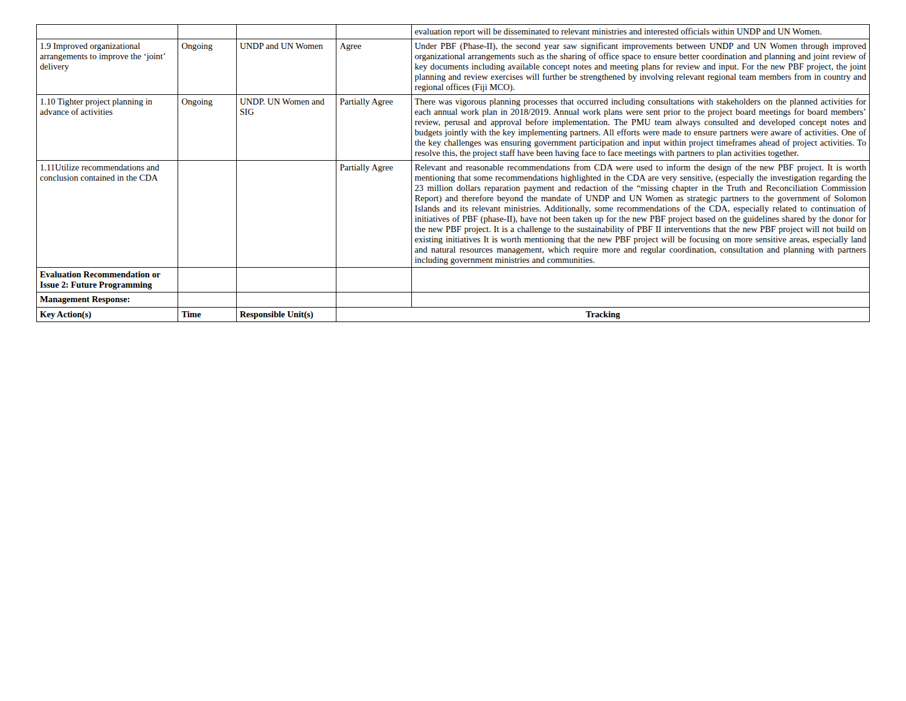| | | | | evaluation report will be disseminated to relevant ministries and interested officials within UNDP and UN Women. |
| 1.9 Improved organizational arrangements to improve the ‘joint’ delivery | Ongoing | UNDP and UN Women | Agree | Under PBF (Phase-II), the second year saw significant improvements between UNDP and UN Women through improved organizational arrangements such as the sharing of office space to ensure better coordination and planning and joint review of key documents including available concept notes and meeting plans for review and input. For the new PBF project, the joint planning and review exercises will further be strengthened by involving relevant regional team members from in country and regional offices (Fiji MCO). |
| 1.10 Tighter project planning in advance of activities | Ongoing | UNDP. UN Women and SIG | Partially Agree | There was vigorous planning processes that occurred including consultations with stakeholders on the planned activities for each annual work plan in 2018/2019. Annual work plans were sent prior to the project board meetings for board members’ review, perusal and approval before implementation. The PMU team always consulted and developed concept notes and budgets jointly with the key implementing partners. All efforts were made to ensure partners were aware of activities. One of the key challenges was ensuring government participation and input within project timeframes ahead of project activities. To resolve this, the project staff have been having face to face meetings with partners to plan activities together. |
| 1.11Utilize recommendations and conclusion contained in the CDA | | | Partially Agree | Relevant and reasonable recommendations from CDA were used to inform the design of the new PBF project. It is worth mentioning that some recommendations highlighted in the CDA are very sensitive, (especially the investigation regarding the 23 million dollars reparation payment and redaction of the “missing chapter in the Truth and Reconciliation Commission Report) and therefore beyond the mandate of UNDP and UN Women as strategic partners to the government of Solomon Islands and its relevant ministries. Additionally, some recommendations of the CDA, especially related to continuation of initiatives of PBF (phase-II), have not been taken up for the new PBF project based on the guidelines shared by the donor for the new PBF project. It is a challenge to the sustainability of PBF II interventions that the new PBF project will not build on existing initiatives It is worth mentioning that the new PBF project will be focusing on more sensitive areas, especially land and natural resources management, which require more and regular coordination, consultation and planning with partners including government ministries and communities. |
| Evaluation Recommendation or Issue 2: Future Programming | | | | |
| Management Response: | | | | |
| Key Action(s) | Time | Responsible Unit(s) | Tracking |